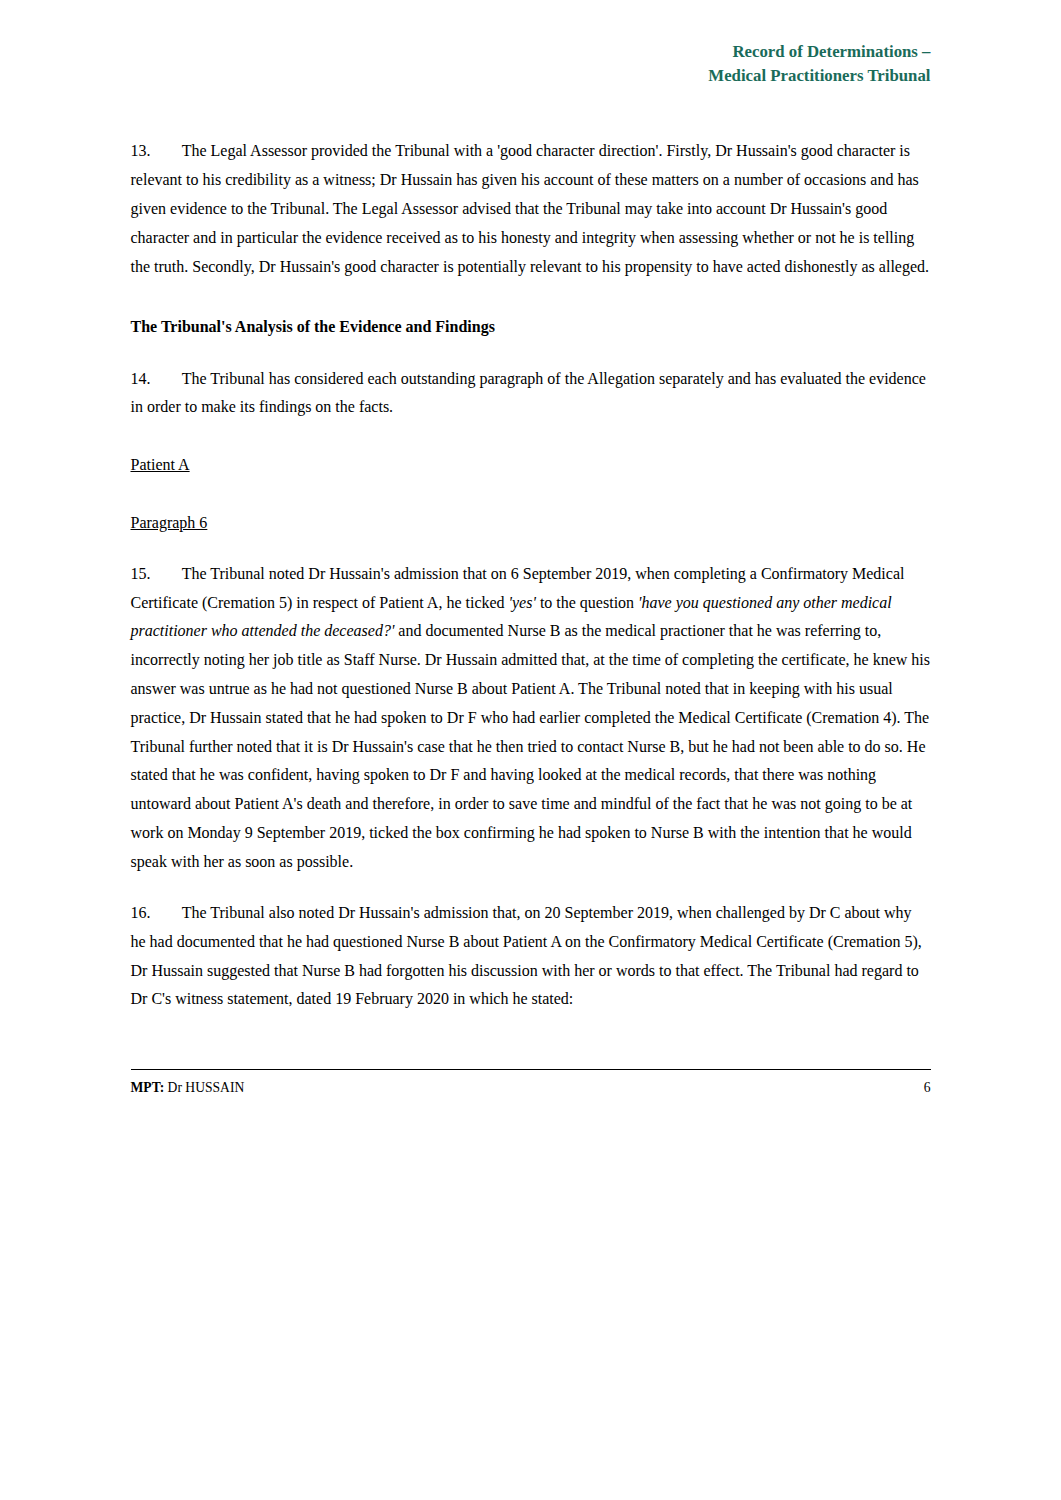Record of Determinations – Medical Practitioners Tribunal
13. The Legal Assessor provided the Tribunal with a 'good character direction'. Firstly, Dr Hussain's good character is relevant to his credibility as a witness; Dr Hussain has given his account of these matters on a number of occasions and has given evidence to the Tribunal. The Legal Assessor advised that the Tribunal may take into account Dr Hussain's good character and in particular the evidence received as to his honesty and integrity when assessing whether or not he is telling the truth. Secondly, Dr Hussain's good character is potentially relevant to his propensity to have acted dishonestly as alleged.
The Tribunal's Analysis of the Evidence and Findings
14. The Tribunal has considered each outstanding paragraph of the Allegation separately and has evaluated the evidence in order to make its findings on the facts.
Patient A
Paragraph 6
15. The Tribunal noted Dr Hussain's admission that on 6 September 2019, when completing a Confirmatory Medical Certificate (Cremation 5) in respect of Patient A, he ticked 'yes' to the question 'have you questioned any other medical practitioner who attended the deceased?' and documented Nurse B as the medical practioner that he was referring to, incorrectly noting her job title as Staff Nurse. Dr Hussain admitted that, at the time of completing the certificate, he knew his answer was untrue as he had not questioned Nurse B about Patient A. The Tribunal noted that in keeping with his usual practice, Dr Hussain stated that he had spoken to Dr F who had earlier completed the Medical Certificate (Cremation 4). The Tribunal further noted that it is Dr Hussain's case that he then tried to contact Nurse B, but he had not been able to do so. He stated that he was confident, having spoken to Dr F and having looked at the medical records, that there was nothing untoward about Patient A's death and therefore, in order to save time and mindful of the fact that he was not going to be at work on Monday 9 September 2019, ticked the box confirming he had spoken to Nurse B with the intention that he would speak with her as soon as possible.
16. The Tribunal also noted Dr Hussain's admission that, on 20 September 2019, when challenged by Dr C about why he had documented that he had questioned Nurse B about Patient A on the Confirmatory Medical Certificate (Cremation 5), Dr Hussain suggested that Nurse B had forgotten his discussion with her or words to that effect. The Tribunal had regard to Dr C's witness statement, dated 19 February 2020 in which he stated:
MPT: Dr HUSSAIN 6